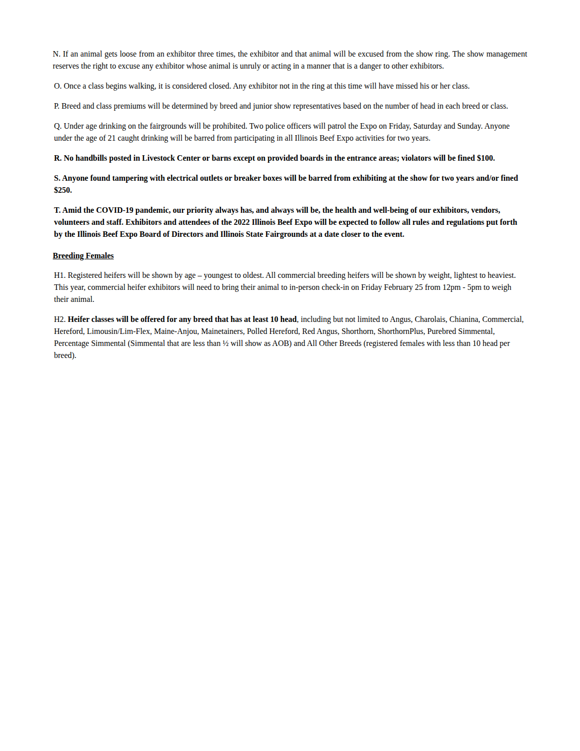N. If an animal gets loose from an exhibitor three times, the exhibitor and that animal will be excused from the show ring. The show management reserves the right to excuse any exhibitor whose animal is unruly or acting in a manner that is a danger to other exhibitors.
O. Once a class begins walking, it is considered closed. Any exhibitor not in the ring at this time will have missed his or her class.
P. Breed and class premiums will be determined by breed and junior show representatives based on the number of head in each breed or class.
Q. Under age drinking on the fairgrounds will be prohibited. Two police officers will patrol the Expo on Friday, Saturday and Sunday. Anyone under the age of 21 caught drinking will be barred from participating in all Illinois Beef Expo activities for two years.
R. No handbills posted in Livestock Center or barns except on provided boards in the entrance areas; violators will be fined $100.
S. Anyone found tampering with electrical outlets or breaker boxes will be barred from exhibiting at the show for two years and/or fined $250.
T. Amid the COVID-19 pandemic, our priority always has, and always will be, the health and well-being of our exhibitors, vendors, volunteers and staff. Exhibitors and attendees of the 2022 Illinois Beef Expo will be expected to follow all rules and regulations put forth by the Illinois Beef Expo Board of Directors and Illinois State Fairgrounds at a date closer to the event.
Breeding Females
H1. Registered heifers will be shown by age – youngest to oldest. All commercial breeding heifers will be shown by weight, lightest to heaviest. This year, commercial heifer exhibitors will need to bring their animal to in-person check-in on Friday February 25 from 12pm - 5pm to weigh their animal.
H2. Heifer classes will be offered for any breed that has at least 10 head, including but not limited to Angus, Charolais, Chianina, Commercial, Hereford, Limousin/Lim-Flex, Maine-Anjou, Mainetainers, Polled Hereford, Red Angus, Shorthorn, ShorthornPlus, Purebred Simmental, Percentage Simmental (Simmental that are less than ½ will show as AOB) and All Other Breeds (registered females with less than 10 head per breed).